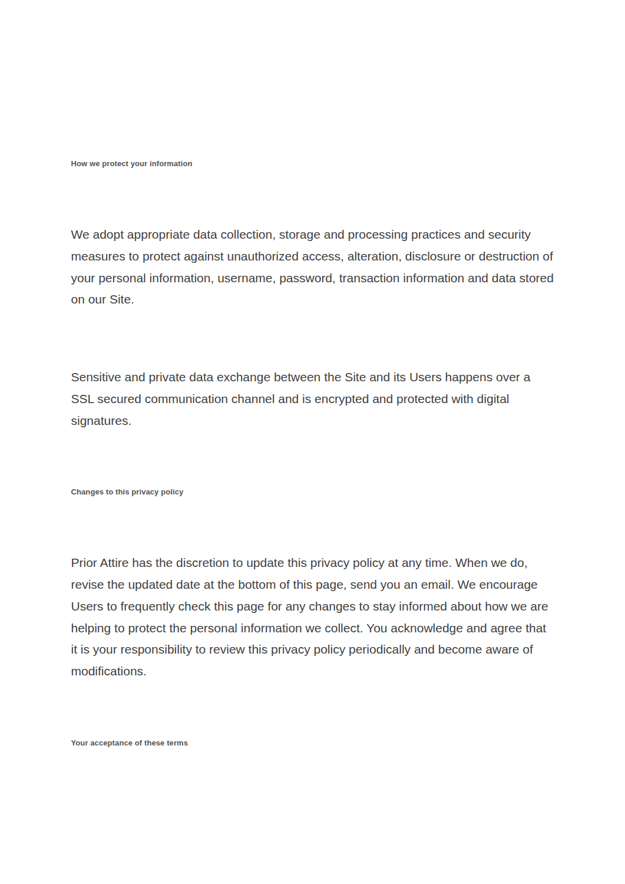How we protect your information
We adopt appropriate data collection, storage and processing practices and security measures to protect against unauthorized access, alteration, disclosure or destruction of your personal information, username, password, transaction information and data stored on our Site.
Sensitive and private data exchange between the Site and its Users happens over a SSL secured communication channel and is encrypted and protected with digital signatures.
Changes to this privacy policy
Prior Attire has the discretion to update this privacy policy at any time. When we do, revise the updated date at the bottom of this page, send you an email. We encourage Users to frequently check this page for any changes to stay informed about how we are helping to protect the personal information we collect. You acknowledge and agree that it is your responsibility to review this privacy policy periodically and become aware of modifications.
Your acceptance of these terms